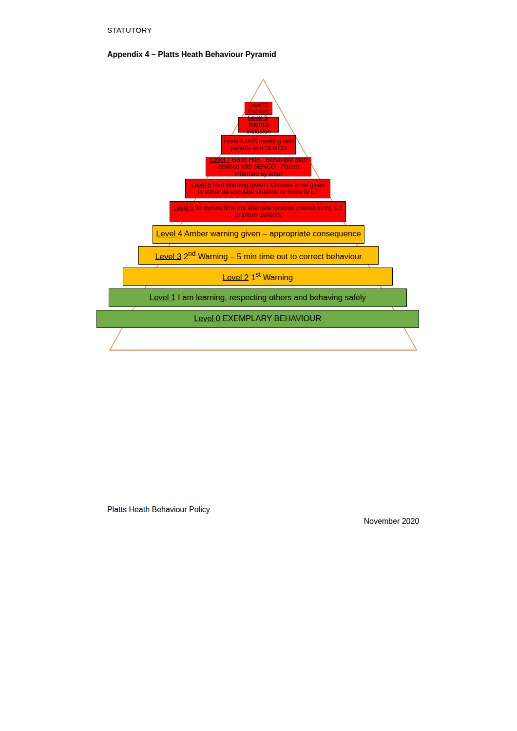STATUTORY
Appendix 4 – Platts Heath Behaviour Pyramid
Level 10
Exclusion
Level 9 Internal Inclusion
Level 8 HoS meeting with parents and SENCO
Level 7 Go to HoS. Behaviour plan devised with SENCO. Parent informed by letter
Level 6 Red Warning given - Choices to be given to either de-esculate situation or move to L7
Level 5 30 minute time out alternate location (class/lunch), CT to inform parents
Level 4 Amber warning given – appropriate consequence
Level 3 2nd Warning – 5 min time out to correct behaviour
Level 2 1st Warning
Level 1 I am learning, respecting others and behaving safely
Level 0 EXEMPLARY BEHAVIOUR
Platts Heath Behaviour Policy
November 2020